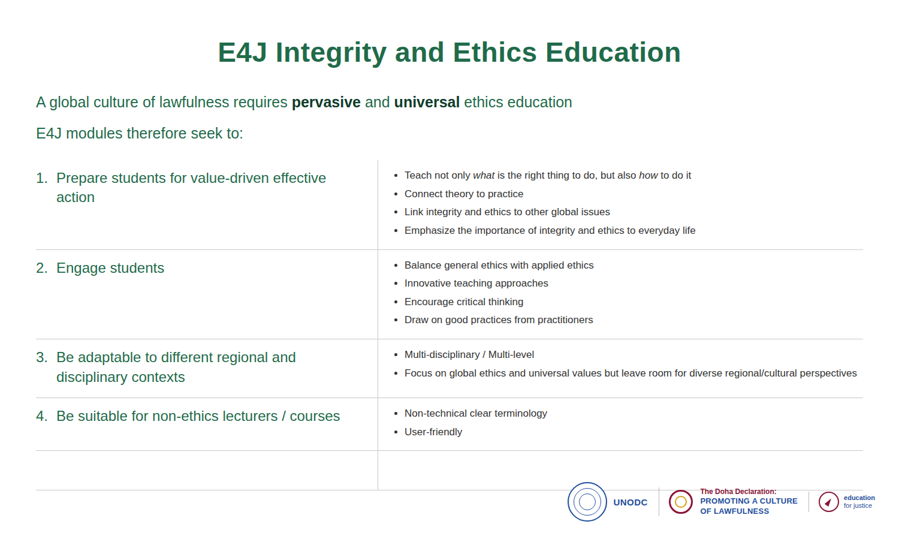E4J Integrity and Ethics Education
A global culture of lawfulness requires pervasive and universal ethics education E4J modules therefore seek to:
| 1. Prepare students for value-driven effective action | Teach not only what is the right thing to do, but also how to do it Connect theory to practice Link integrity and ethics to other global issues Emphasize the importance of integrity and ethics to everyday life |
| 2. Engage students | Balance general ethics with applied ethics Innovative teaching approaches Encourage critical thinking Draw on good practices from practitioners |
| 3. Be adaptable to different regional and disciplinary contexts | Multi-disciplinary / Multi-level Focus on global ethics and universal values but leave room for diverse regional/cultural perspectives |
| 4. Be suitable for non-ethics lecturers / courses | Non-technical clear terminology User-friendly |
UNODC
The Doha Declaration:
PROMOTING A CULTURE
OF LAWFULNESS
education
for justice